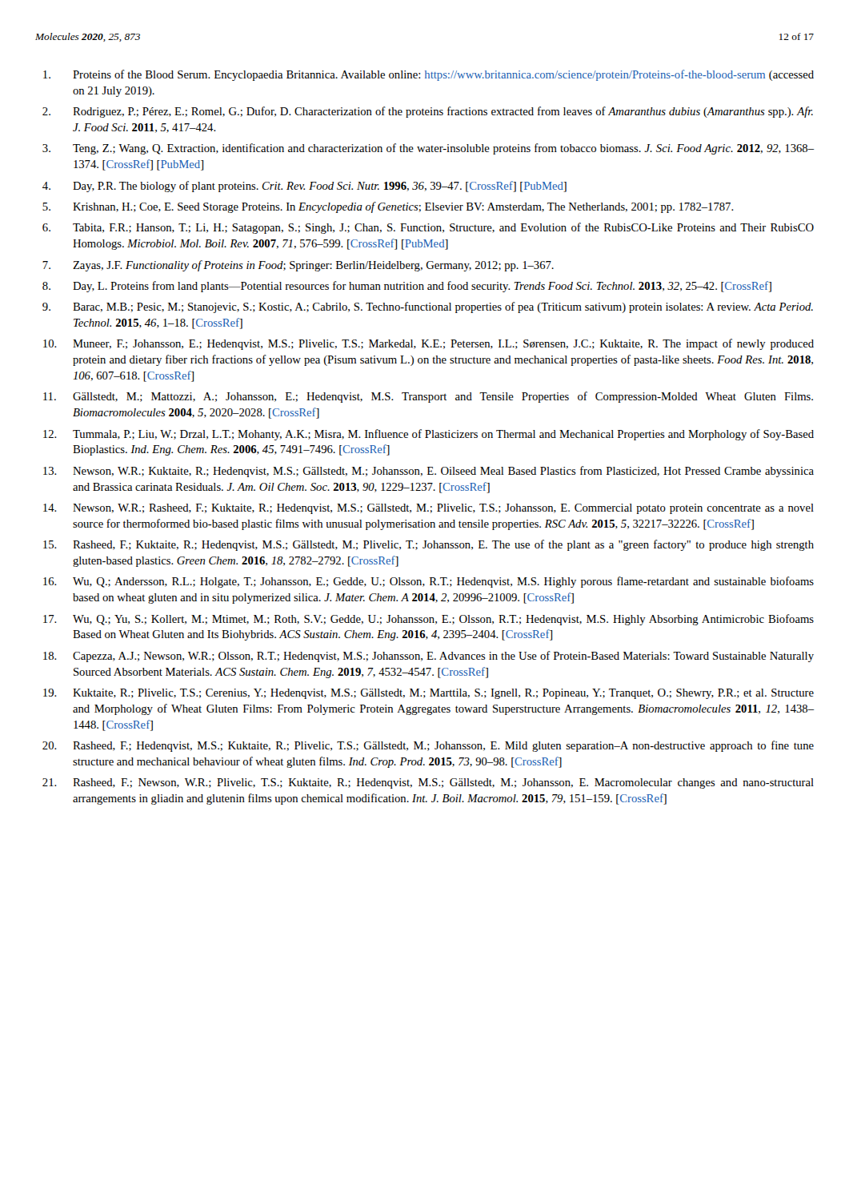Molecules 2020, 25, 873 12 of 17
Proteins of the Blood Serum. Encyclopaedia Britannica. Available online: https://www.britannica.com/science/protein/Proteins-of-the-blood-serum (accessed on 21 July 2019).
Rodriguez, P.; Pérez, E.; Romel, G.; Dufor, D. Characterization of the proteins fractions extracted from leaves of Amaranthus dubius (Amaranthus spp.). Afr. J. Food Sci. 2011, 5, 417–424.
Teng, Z.; Wang, Q. Extraction, identification and characterization of the water-insoluble proteins from tobacco biomass. J. Sci. Food Agric. 2012, 92, 1368–1374. [CrossRef] [PubMed]
Day, P.R. The biology of plant proteins. Crit. Rev. Food Sci. Nutr. 1996, 36, 39–47. [CrossRef] [PubMed]
Krishnan, H.; Coe, E. Seed Storage Proteins. In Encyclopedia of Genetics; Elsevier BV: Amsterdam, The Netherlands, 2001; pp. 1782–1787.
Tabita, F.R.; Hanson, T.; Li, H.; Satagopan, S.; Singh, J.; Chan, S. Function, Structure, and Evolution of the RubisCO-Like Proteins and Their RubisCO Homologs. Microbiol. Mol. Boil. Rev. 2007, 71, 576–599. [CrossRef] [PubMed]
Zayas, J.F. Functionality of Proteins in Food; Springer: Berlin/Heidelberg, Germany, 2012; pp. 1–367.
Day, L. Proteins from land plants—Potential resources for human nutrition and food security. Trends Food Sci. Technol. 2013, 32, 25–42. [CrossRef]
Barac, M.B.; Pesic, M.; Stanojevic, S.; Kostic, A.; Cabrilo, S. Techno-functional properties of pea (Triticum sativum) protein isolates: A review. Acta Period. Technol. 2015, 46, 1–18. [CrossRef]
Muneer, F.; Johansson, E.; Hedenqvist, M.S.; Plivelic, T.S.; Markedal, K.E.; Petersen, I.L.; Sørensen, J.C.; Kuktaite, R. The impact of newly produced protein and dietary fiber rich fractions of yellow pea (Pisum sativum L.) on the structure and mechanical properties of pasta-like sheets. Food Res. Int. 2018, 106, 607–618. [CrossRef]
Gällstedt, M.; Mattozzi, A.; Johansson, E.; Hedenqvist, M.S. Transport and Tensile Properties of Compression-Molded Wheat Gluten Films. Biomacromolecules 2004, 5, 2020–2028. [CrossRef]
Tummala, P.; Liu, W.; Drzal, L.T.; Mohanty, A.K.; Misra, M. Influence of Plasticizers on Thermal and Mechanical Properties and Morphology of Soy-Based Bioplastics. Ind. Eng. Chem. Res. 2006, 45, 7491–7496. [CrossRef]
Newson, W.R.; Kuktaite, R.; Hedenqvist, M.S.; Gällstedt, M.; Johansson, E. Oilseed Meal Based Plastics from Plasticized, Hot Pressed Crambe abyssinica and Brassica carinata Residuals. J. Am. Oil Chem. Soc. 2013, 90, 1229–1237. [CrossRef]
Newson, W.R.; Rasheed, F.; Kuktaite, R.; Hedenqvist, M.S.; Gällstedt, M.; Plivelic, T.S.; Johansson, E. Commercial potato protein concentrate as a novel source for thermoformed bio-based plastic films with unusual polymerisation and tensile properties. RSC Adv. 2015, 5, 32217–32226. [CrossRef]
Rasheed, F.; Kuktaite, R.; Hedenqvist, M.S.; Gällstedt, M.; Plivelic, T.; Johansson, E. The use of the plant as a "green factory" to produce high strength gluten-based plastics. Green Chem. 2016, 18, 2782–2792. [CrossRef]
Wu, Q.; Andersson, R.L.; Holgate, T.; Johansson, E.; Gedde, U.; Olsson, R.T.; Hedenqvist, M.S. Highly porous flame-retardant and sustainable biofoams based on wheat gluten and in situ polymerized silica. J. Mater. Chem. A 2014, 2, 20996–21009. [CrossRef]
Wu, Q.; Yu, S.; Kollert, M.; Mtimet, M.; Roth, S.V.; Gedde, U.; Johansson, E.; Olsson, R.T.; Hedenqvist, M.S. Highly Absorbing Antimicrobic Biofoams Based on Wheat Gluten and Its Biohybrids. ACS Sustain. Chem. Eng. 2016, 4, 2395–2404. [CrossRef]
Capezza, A.J.; Newson, W.R.; Olsson, R.T.; Hedenqvist, M.S.; Johansson, E. Advances in the Use of Protein-Based Materials: Toward Sustainable Naturally Sourced Absorbent Materials. ACS Sustain. Chem. Eng. 2019, 7, 4532–4547. [CrossRef]
Kuktaite, R.; Plivelic, T.S.; Cerenius, Y.; Hedenqvist, M.S.; Gällstedt, M.; Marttila, S.; Ignell, R.; Popineau, Y.; Tranquet, O.; Shewry, P.R.; et al. Structure and Morphology of Wheat Gluten Films: From Polymeric Protein Aggregates toward Superstructure Arrangements. Biomacromolecules 2011, 12, 1438–1448. [CrossRef]
Rasheed, F.; Hedenqvist, M.S.; Kuktaite, R.; Plivelic, T.S.; Gällstedt, M.; Johansson, E. Mild gluten separation–A non-destructive approach to fine tune structure and mechanical behaviour of wheat gluten films. Ind. Crop. Prod. 2015, 73, 90–98. [CrossRef]
Rasheed, F.; Newson, W.R.; Plivelic, T.S.; Kuktaite, R.; Hedenqvist, M.S.; Gällstedt, M.; Johansson, E. Macromolecular changes and nano-structural arrangements in gliadin and glutenin films upon chemical modification. Int. J. Boil. Macromol. 2015, 79, 151–159. [CrossRef]